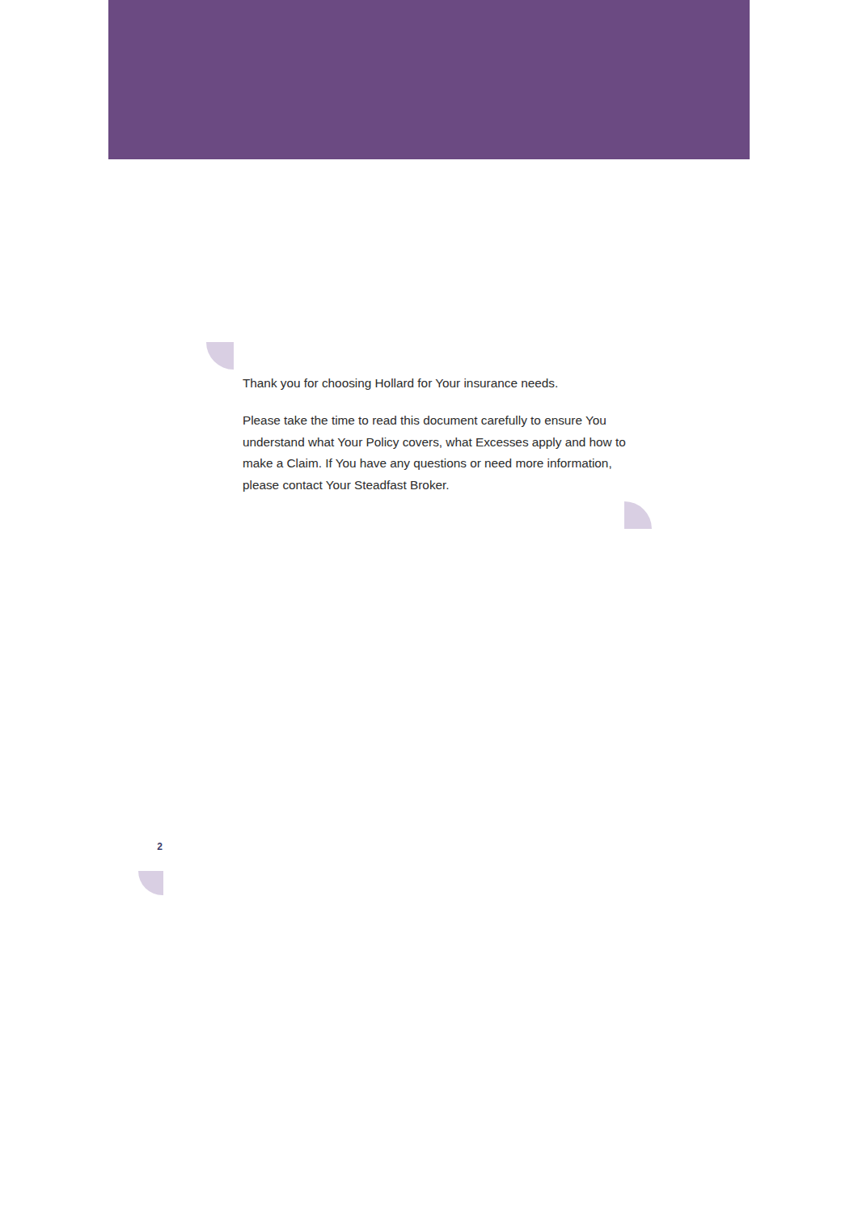Thank you for choosing Hollard for Your insurance needs.
Please take the time to read this document carefully to ensure You understand what Your Policy covers, what Excesses apply and how to make a Claim. If You have any questions or need more information, please contact Your Steadfast Broker.
2